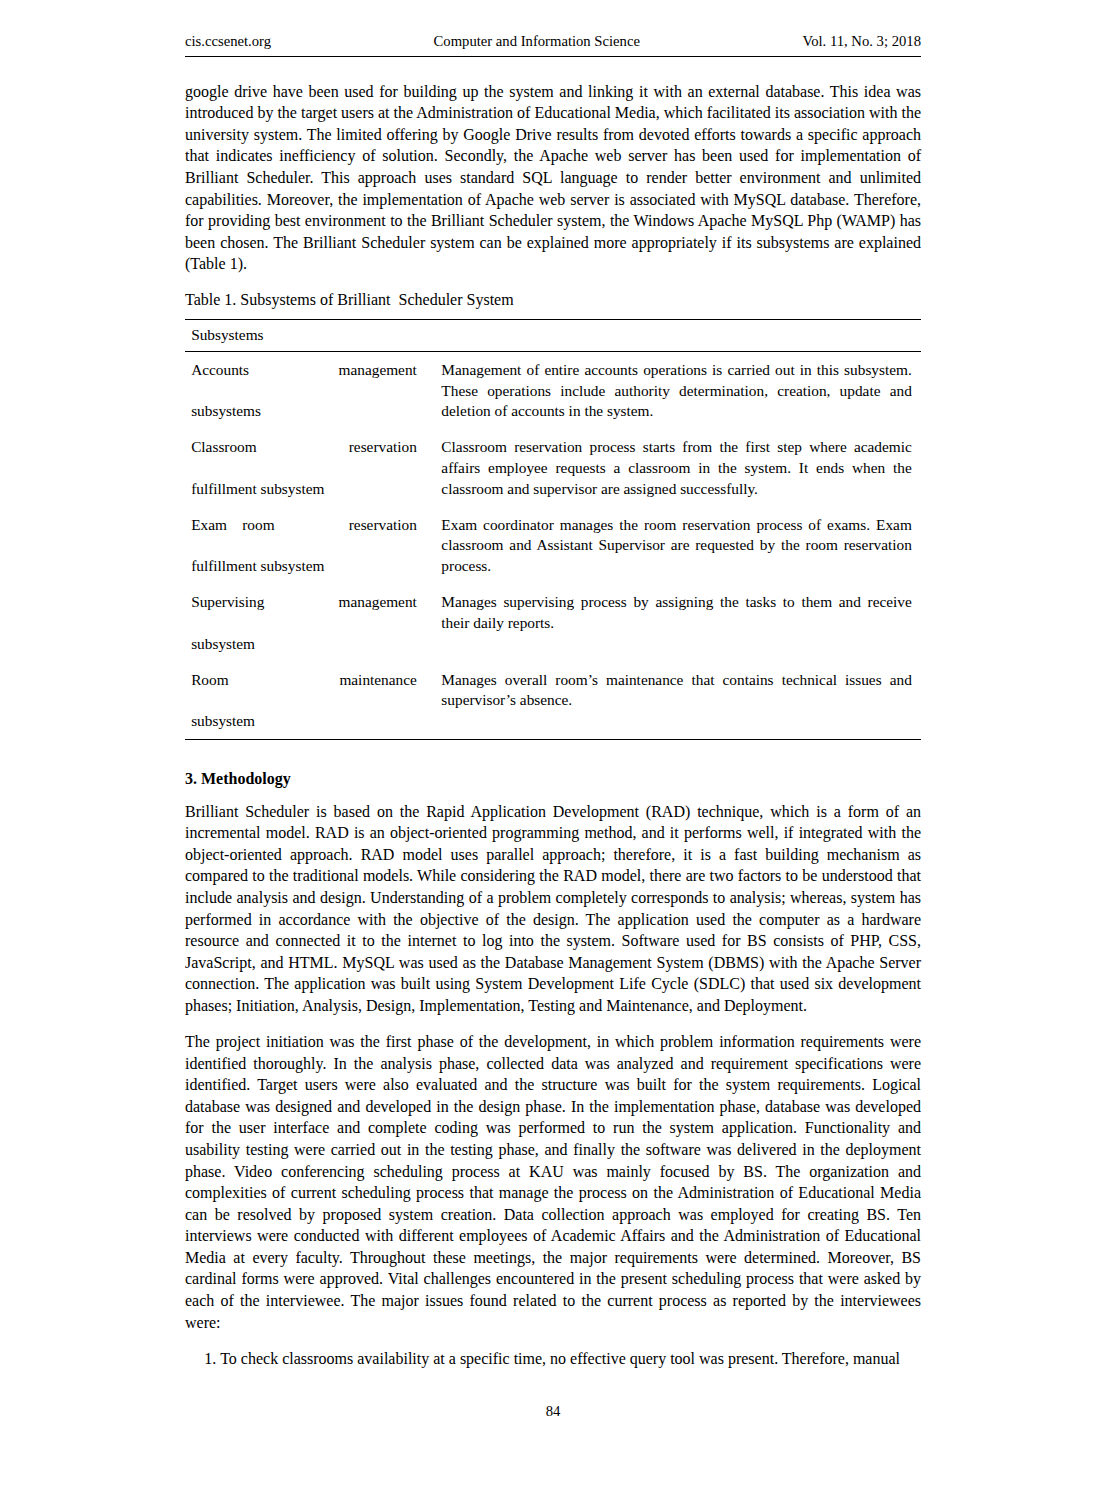cis.ccsenet.org Computer and Information Science Vol. 11, No. 3; 2018
google drive have been used for building up the system and linking it with an external database. This idea was introduced by the target users at the Administration of Educational Media, which facilitated its association with the university system. The limited offering by Google Drive results from devoted efforts towards a specific approach that indicates inefficiency of solution. Secondly, the Apache web server has been used for implementation of Brilliant Scheduler. This approach uses standard SQL language to render better environment and unlimited capabilities. Moreover, the implementation of Apache web server is associated with MySQL database. Therefore, for providing best environment to the Brilliant Scheduler system, the Windows Apache MySQL Php (WAMP) has been chosen. The Brilliant Scheduler system can be explained more appropriately if its subsystems are explained (Table 1).
Table 1. Subsystems of Brilliant Scheduler System
| Subsystems |
| --- |
| Accounts management subsystems | Management of entire accounts operations is carried out in this subsystem. These operations include authority determination, creation, update and deletion of accounts in the system. |
| Classroom reservation fulfillment subsystem | Classroom reservation process starts from the first step where academic affairs employee requests a classroom in the system. It ends when the classroom and supervisor are assigned successfully. |
| Exam room reservation fulfillment subsystem | Exam coordinator manages the room reservation process of exams. Exam classroom and Assistant Supervisor are requested by the room reservation process. |
| Supervising management subsystem | Manages supervising process by assigning the tasks to them and receive their daily reports. |
| Room maintenance subsystem | Manages overall room’s maintenance that contains technical issues and supervisor’s absence. |
3. Methodology
Brilliant Scheduler is based on the Rapid Application Development (RAD) technique, which is a form of an incremental model. RAD is an object-oriented programming method, and it performs well, if integrated with the object-oriented approach. RAD model uses parallel approach; therefore, it is a fast building mechanism as compared to the traditional models. While considering the RAD model, there are two factors to be understood that include analysis and design. Understanding of a problem completely corresponds to analysis; whereas, system has performed in accordance with the objective of the design. The application used the computer as a hardware resource and connected it to the internet to log into the system. Software used for BS consists of PHP, CSS, JavaScript, and HTML. MySQL was used as the Database Management System (DBMS) with the Apache Server connection. The application was built using System Development Life Cycle (SDLC) that used six development phases; Initiation, Analysis, Design, Implementation, Testing and Maintenance, and Deployment.
The project initiation was the first phase of the development, in which problem information requirements were identified thoroughly. In the analysis phase, collected data was analyzed and requirement specifications were identified. Target users were also evaluated and the structure was built for the system requirements. Logical database was designed and developed in the design phase. In the implementation phase, database was developed for the user interface and complete coding was performed to run the system application. Functionality and usability testing were carried out in the testing phase, and finally the software was delivered in the deployment phase. Video conferencing scheduling process at KAU was mainly focused by BS. The organization and complexities of current scheduling process that manage the process on the Administration of Educational Media can be resolved by proposed system creation. Data collection approach was employed for creating BS. Ten interviews were conducted with different employees of Academic Affairs and the Administration of Educational Media at every faculty. Throughout these meetings, the major requirements were determined. Moreover, BS cardinal forms were approved. Vital challenges encountered in the present scheduling process that were asked by each of the interviewee. The major issues found related to the current process as reported by the interviewees were:
To check classrooms availability at a specific time, no effective query tool was present. Therefore, manual
84